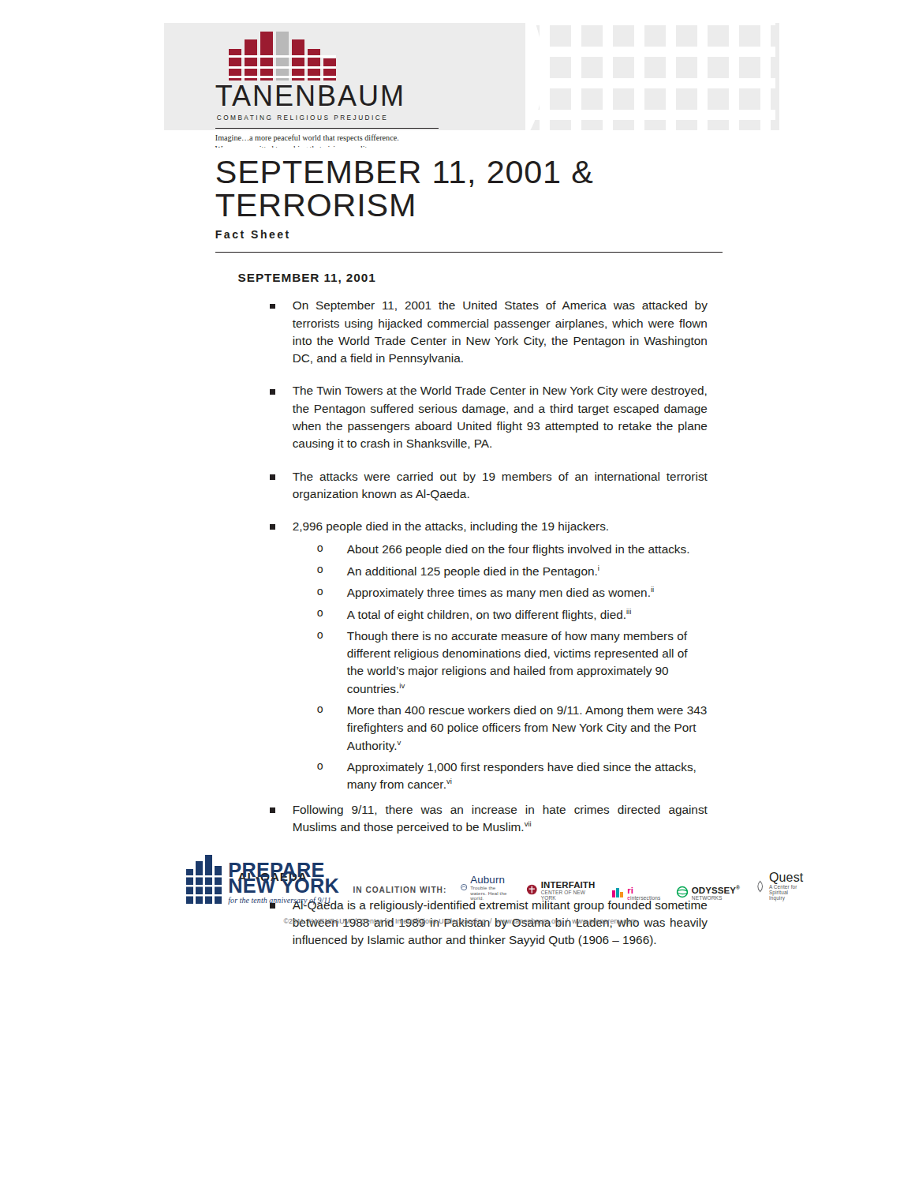TANENBAUM
Combating Religious Prejudice
Imagine…a more peaceful world that respects difference.
We are committed to making that vision a reality.
September 11, 2001 &
Terrorism
Fact Sheet
SEPTEMBER 11, 2001
On September 11, 2001 the United States of America was attacked by terrorists using hijacked commercial passenger airplanes, which were flown into the World Trade Center in New York City, the Pentagon in Washington DC, and a field in Pennsylvania.
The Twin Towers at the World Trade Center in New York City were destroyed, the Pentagon suffered serious damage, and a third target escaped damage when the passengers aboard United flight 93 attempted to retake the plane causing it to crash in Shanksville, PA.
The attacks were carried out by 19 members of an international terrorist organization known as Al-Qaeda.
2,996 people died in the attacks, including the 19 hijackers.
About 266 people died on the four flights involved in the attacks.
An additional 125 people died in the Pentagon.i
Approximately three times as many men died as women.ii
A total of eight children, on two different flights, died.iii
Though there is no accurate measure of how many members of different religious denominations died, victims represented all of the world’s major religions and hailed from approximately 90 countries.iv
More than 400 rescue workers died on 9/11. Among them were 343 firefighters and 60 police officers from New York City and the Port Authority.v
Approximately 1,000 first responders have died since the attacks, many from cancer.vi
Following 9/11, there was an increase in hate crimes directed against Muslims and those perceived to be Muslim.vii
AL-QAEDA
Al-Qaeda is a religiously-identified extremist militant group founded sometime between 1988 and 1989 in Pakistan by Osama bin Laden, who was heavily influenced by Islamic author and thinker Sayyid Qutb (1906 – 1966).
Prepare New York for the tenth anniversary of 9/11
IN COALITION WITH:
Auburn Trouble the waters. Heal the world.
INTERFAITH CENTER OF NEW YORK
ri eintersections
ODYSSEY® NETWORKS
Quest A Center for
Spiritual Inquiry
©2011 TANENBAUM / Center for Interreligious Understanding / www.tanenbaum.org / www.prepareny.com